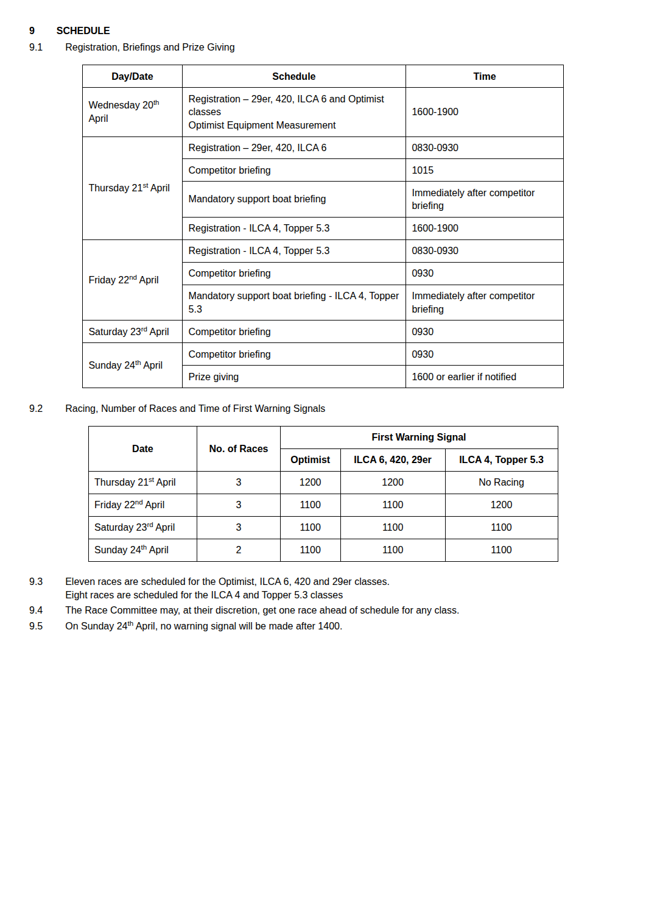9 SCHEDULE
9.1 Registration, Briefings and Prize Giving
| Day/Date | Schedule | Time |
| --- | --- | --- |
| Wednesday 20 th April | Registration – 29er, 420, ILCA 6 and Optimist classes Optimist Equipment Measurement | 1600-1900 |
| Thursday 21 st April | Registration – 29er, 420, ILCA 6 | 0830-0930 |
| Competitor briefing | 1015 |
| Mandatory support boat briefing | Immediately after competitor briefing |
| Registration - ILCA 4, Topper 5.3 | 1600-1900 |
| Friday 22 nd April | Registration - ILCA 4, Topper 5.3 | 0830-0930 |
| Competitor briefing | 0930 |
| Mandatory support boat briefing - ILCA 4, Topper 5.3 | Immediately after competitor briefing |
| Saturday 23 rd April | Competitor briefing | 0930 |
| Sunday 24 th April | Competitor briefing | 0930 |
| Prize giving | 1600 or earlier if notified |
9.2 Racing, Number of Races and Time of First Warning Signals
| Date | No. of Races | First Warning Signal |
| --- | --- | --- |
| Optimist | ILCA 6, 420, 29er | ILCA 4, Topper 5.3 |
| Thursday 21 st April | 3 | 1200 | 1200 | No Racing |
| Friday 22 nd April | 3 | 1100 | 1100 | 1200 |
| Saturday 23 rd April | 3 | 1100 | 1100 | 1100 |
| Sunday 24 th April | 2 | 1100 | 1100 | 1100 |
9.3 Eleven races are scheduled for the Optimist, ILCA 6, 420 and 29er classes.
Eight races are scheduled for the ILCA 4 and Topper 5.3 classes
9.4 The Race Committee may, at their discretion, get one race ahead of schedule for any class.
9.5 On Sunday 24th April, no warning signal will be made after 1400.